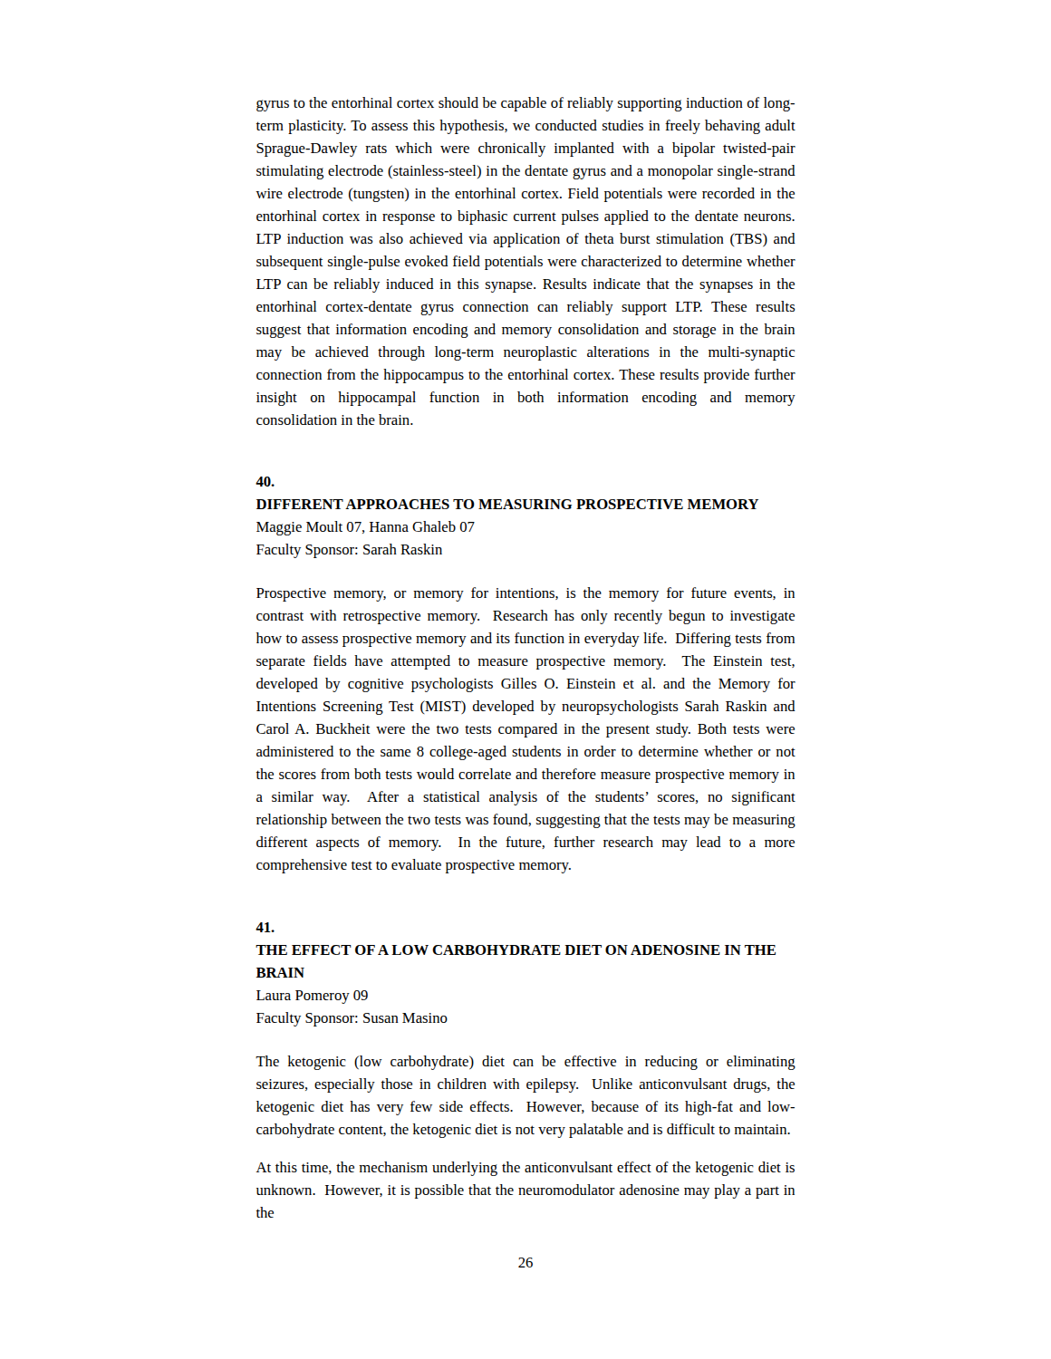gyrus to the entorhinal cortex should be capable of reliably supporting induction of long-term plasticity. To assess this hypothesis, we conducted studies in freely behaving adult Sprague-Dawley rats which were chronically implanted with a bipolar twisted-pair stimulating electrode (stainless-steel) in the dentate gyrus and a monopolar single-strand wire electrode (tungsten) in the entorhinal cortex. Field potentials were recorded in the entorhinal cortex in response to biphasic current pulses applied to the dentate neurons. LTP induction was also achieved via application of theta burst stimulation (TBS) and subsequent single-pulse evoked field potentials were characterized to determine whether LTP can be reliably induced in this synapse. Results indicate that the synapses in the entorhinal cortex-dentate gyrus connection can reliably support LTP. These results suggest that information encoding and memory consolidation and storage in the brain may be achieved through long-term neuroplastic alterations in the multi-synaptic connection from the hippocampus to the entorhinal cortex. These results provide further insight on hippocampal function in both information encoding and memory consolidation in the brain.
40.
Different Approaches to Measuring Prospective Memory
Maggie Moult 07, Hanna Ghaleb 07
Faculty Sponsor: Sarah Raskin
Prospective memory, or memory for intentions, is the memory for future events, in contrast with retrospective memory. Research has only recently begun to investigate how to assess prospective memory and its function in everyday life. Differing tests from separate fields have attempted to measure prospective memory. The Einstein test, developed by cognitive psychologists Gilles O. Einstein et al. and the Memory for Intentions Screening Test (MIST) developed by neuropsychologists Sarah Raskin and Carol A. Buckheit were the two tests compared in the present study. Both tests were administered to the same 8 college-aged students in order to determine whether or not the scores from both tests would correlate and therefore measure prospective memory in a similar way. After a statistical analysis of the students’ scores, no significant relationship between the two tests was found, suggesting that the tests may be measuring different aspects of memory. In the future, further research may lead to a more comprehensive test to evaluate prospective memory.
41.
The Effect of a Low Carbohydrate Diet on Adenosine in the Brain
Laura Pomeroy 09
Faculty Sponsor: Susan Masino
The ketogenic (low carbohydrate) diet can be effective in reducing or eliminating seizures, especially those in children with epilepsy. Unlike anticonvulsant drugs, the ketogenic diet has very few side effects. However, because of its high-fat and low-carbohydrate content, the ketogenic diet is not very palatable and is difficult to maintain.
At this time, the mechanism underlying the anticonvulsant effect of the ketogenic diet is unknown. However, it is possible that the neuromodulator adenosine may play a part in the
26